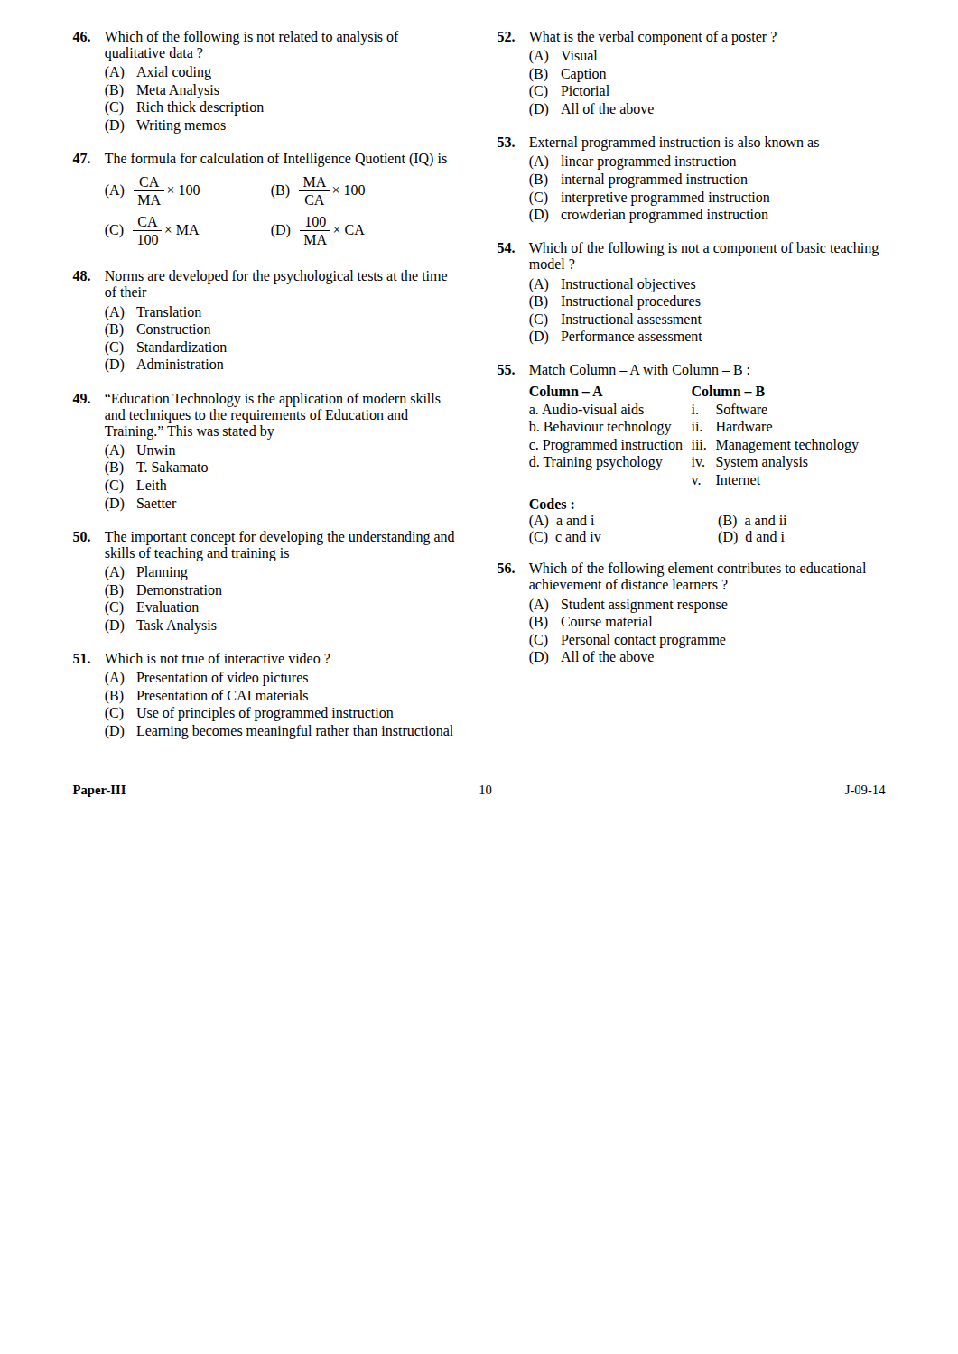46.
Which of the following is not related to analysis of qualitative data ?
(A) Axial coding
(B) Meta Analysis
(C) Rich thick description
(D) Writing memos
47.
The formula for calculation of Intelligence Quotient (IQ) is
(A) CA MA × 100
(B) MA CA × 100
(C) CA 100 × MA
(D) 100 MA × CA
48.
Norms are developed for the psychological tests at the time of their
(A) Translation
(B) Construction
(C) Standardization
(D) Administration
49.
“Education Technology is the application of modern skills and techniques to the requirements of Education and Training.” This was stated by
(A) Unwin
(B) T. Sakamato
(C) Leith
(D) Saetter
50.
The important concept for developing the understanding and skills of teaching and training is
(A) Planning
(B) Demonstration
(C) Evaluation
(D) Task Analysis
51.
Which is not true of interactive video ?
(A) Presentation of video pictures
(B) Presentation of CAI materials
(C) Use of principles of programmed instruction
(D) Learning becomes meaningful rather than instructional
52.
What is the verbal component of a poster ?
(A) Visual
(B) Caption
(C) Pictorial
(D) All of the above
53.
External programmed instruction is also known as
(A) linear programmed instruction
(B) internal programmed instruction
(C) interpretive programmed instruction
(D) crowderian programmed instruction
54.
Which of the following is not a component of basic teaching model ?
(A) Instructional objectives
(B) Instructional procedures
(C) Instructional assessment
(D) Performance assessment
55.
Match Column – A with Column – B :
| Column – A | Column – B |
| --- | --- |
| a. Audio-visual aids | i. | Software |
| b. Behaviour technology | ii. | Hardware |
| c. Programmed instruction | iii. | Management technology |
| d. Training psychology | iv. | System analysis |
| | v. | Internet |
Codes :
(A) a and i
(B) a and ii
(C) c and iv
(D) d and i
56.
Which of the following element contributes to educational achievement of distance learners ?
(A) Student assignment response
(B) Course material
(C) Personal contact programme
(D) All of the above
Paper-III 10 J-09-14